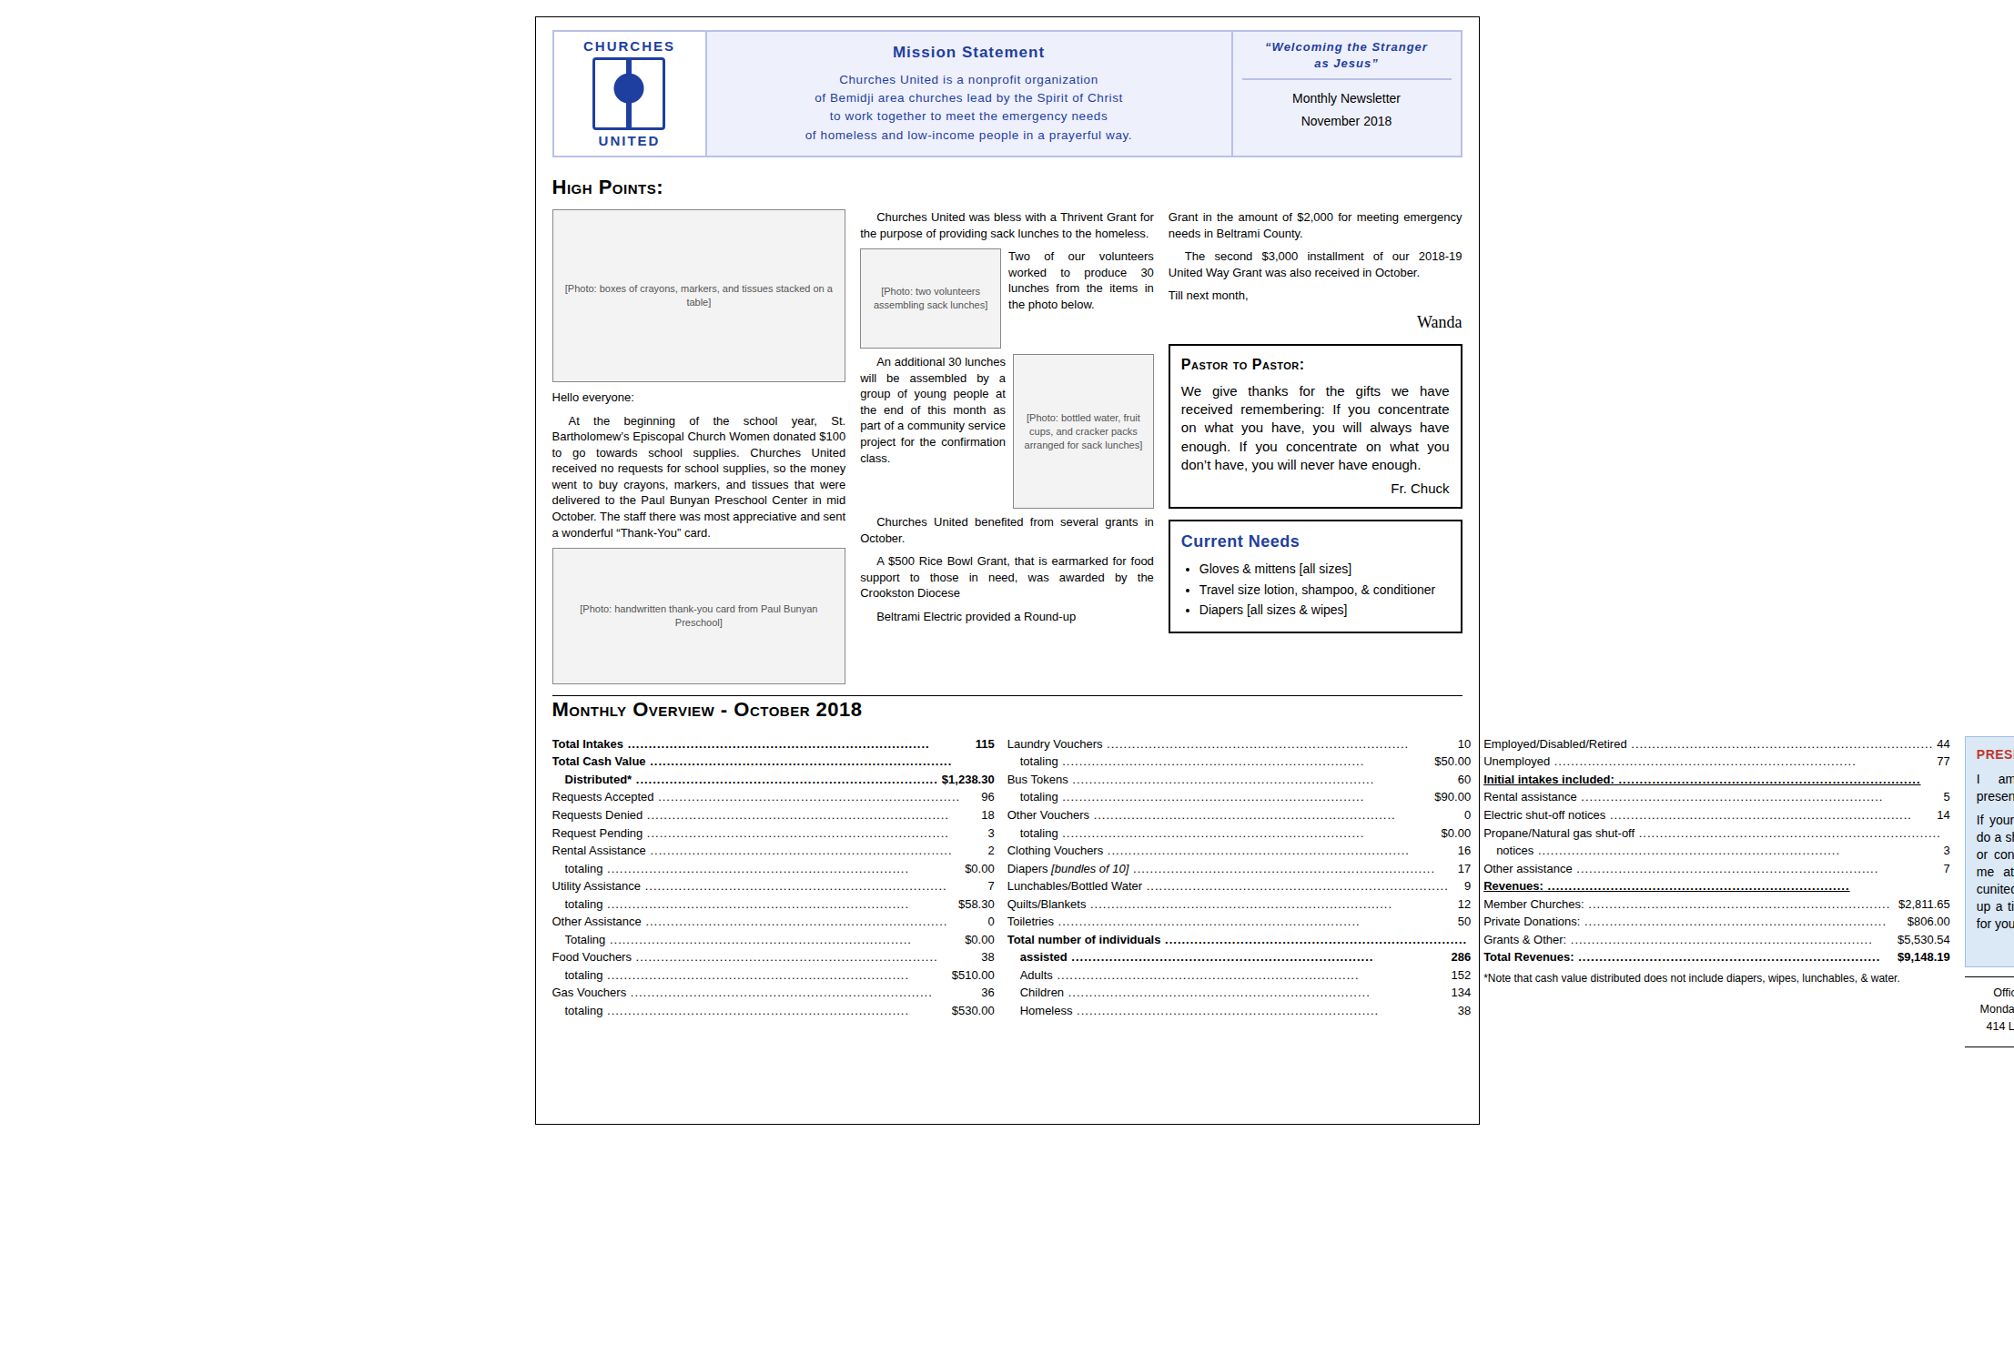CHURCHES
UNITED
Mission Statement
Churches United is a nonprofit organization
of Bemidji area churches lead by the Spirit of Christ
to work together to meet the emergency needs
of homeless and low-income people in a prayerful way.
“Welcoming the Stranger
as Jesus”
Monthly Newsletter
November 2018
High Points:
[Photo: boxes of crayons, markers, and tissues stacked on a table]
Hello everyone:
At the beginning of the school year, St. Bartholomew’s Episcopal Church Women donated $100 to go towards school supplies. Churches United received no requests for school supplies, so the money went to buy crayons, markers, and tissues that were delivered to the Paul Bunyan Preschool Center in mid October. The staff there was most appreciative and sent a wonderful “Thank-You” card.
[Photo: handwritten thank-you card from Paul Bunyan Preschool]
Churches United was bless with a Thrivent Grant for the purpose of providing sack lunches to the homeless.
[Photo: two volunteers assembling sack lunches]
Two of our volunteers worked to produce 30 lunches from the items in the photo below.
[Photo: bottled water, fruit cups, and cracker packs arranged for sack lunches]
An additional 30 lunches will be assembled by a group of young people at the end of this month as part of a community service project for the confirmation class.
Churches United benefited from several grants in October.
A $500 Rice Bowl Grant, that is earmarked for food support to those in need, was awarded by the Crookston Diocese
Beltrami Electric provided a Round-up
Grant in the amount of $2,000 for meeting emergency needs in Beltrami County.
The second $3,000 installment of our 2018-19 United Way Grant was also received in October.
Till next month,
Wanda
Pastor to Pastor:
We give thanks for the gifts we have received remembering: If you concentrate on what you have, you will always have enough. If you concentrate on what you don’t have, you will never have enough.
Fr. Chuck
Current Needs
Gloves & mittens [all sizes]
Travel size lotion, shampoo, & conditioner
Diapers [all sizes & wipes]
Monthly Overview - October 2018
Total Intakes 115
Total Cash Value
Distributed*$1,238.30
Requests Accepted 96
Requests Denied 18
Request Pending 3
Rental Assistance 2
totaling$0.00
Utility Assistance 7
totaling$58.30
Other Assistance 0
Totaling$0.00
Food Vouchers 38
totaling$510.00
Gas Vouchers 36
totaling$530.00
Laundry Vouchers 10
totaling$50.00
Bus Tokens 60
totaling$90.00
Other Vouchers 0
totaling$0.00
Clothing Vouchers 16
Diapers [bundles of 10] 17
Lunchables/Bottled Water 9
Quilts/Blankets 12
Toiletries 50
Total number of individuals
assisted 286
Adults 152
Children 134
Homeless 38
Employed/Disabled/Retired 44
Unemployed 77
Initial intakes included:
Rental assistance 5
Electric shut-off notices 14
Propane/Natural gas shut-off
notices 3
Other assistance 7
Revenues:
Member Churches:$2,811.65
Private Donations:$806.00
Grants & Other:$5,530.54
Total Revenues:$9,148.19
*Note that cash value distributed does not include diapers, wipes, lunchables, & water.
PRESENTATIONS:
I am currently scheduling presentations for 2018.
If your church would like me to do a short address to your board or congregation, please contact me at 218-444-1380 or email cunited@paulbunyan.net to set up a time and venue that works for you.
Thank you, Wanda
Office Hours: noon - 4:00 p.m.
Monday, Tuesday, Thursday, Friday
414 Lincoln Ave SE, Bemidji, MN
Mailing Address:
P.O. Box 1967
Bemidji, MN 56619